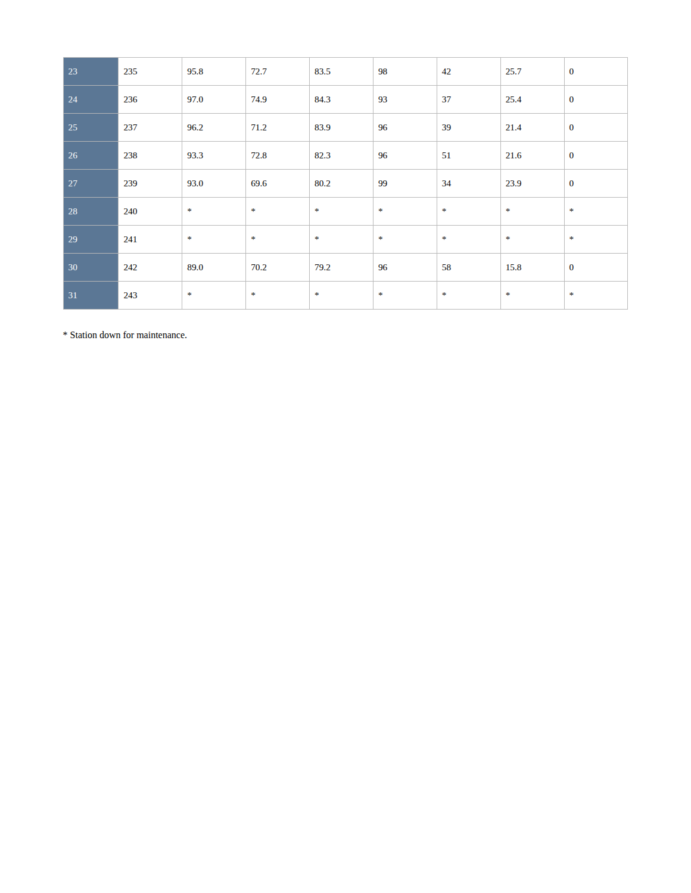| 23 | 235 | 95.8 | 72.7 | 83.5 | 98 | 42 | 25.7 | 0 |
| 24 | 236 | 97.0 | 74.9 | 84.3 | 93 | 37 | 25.4 | 0 |
| 25 | 237 | 96.2 | 71.2 | 83.9 | 96 | 39 | 21.4 | 0 |
| 26 | 238 | 93.3 | 72.8 | 82.3 | 96 | 51 | 21.6 | 0 |
| 27 | 239 | 93.0 | 69.6 | 80.2 | 99 | 34 | 23.9 | 0 |
| 28 | 240 | * | * | * | * | * | * | * |
| 29 | 241 | * | * | * | * | * | * | * |
| 30 | 242 | 89.0 | 70.2 | 79.2 | 96 | 58 | 15.8 | 0 |
| 31 | 243 | * | * | * | * | * | * | * |
* Station down for maintenance.